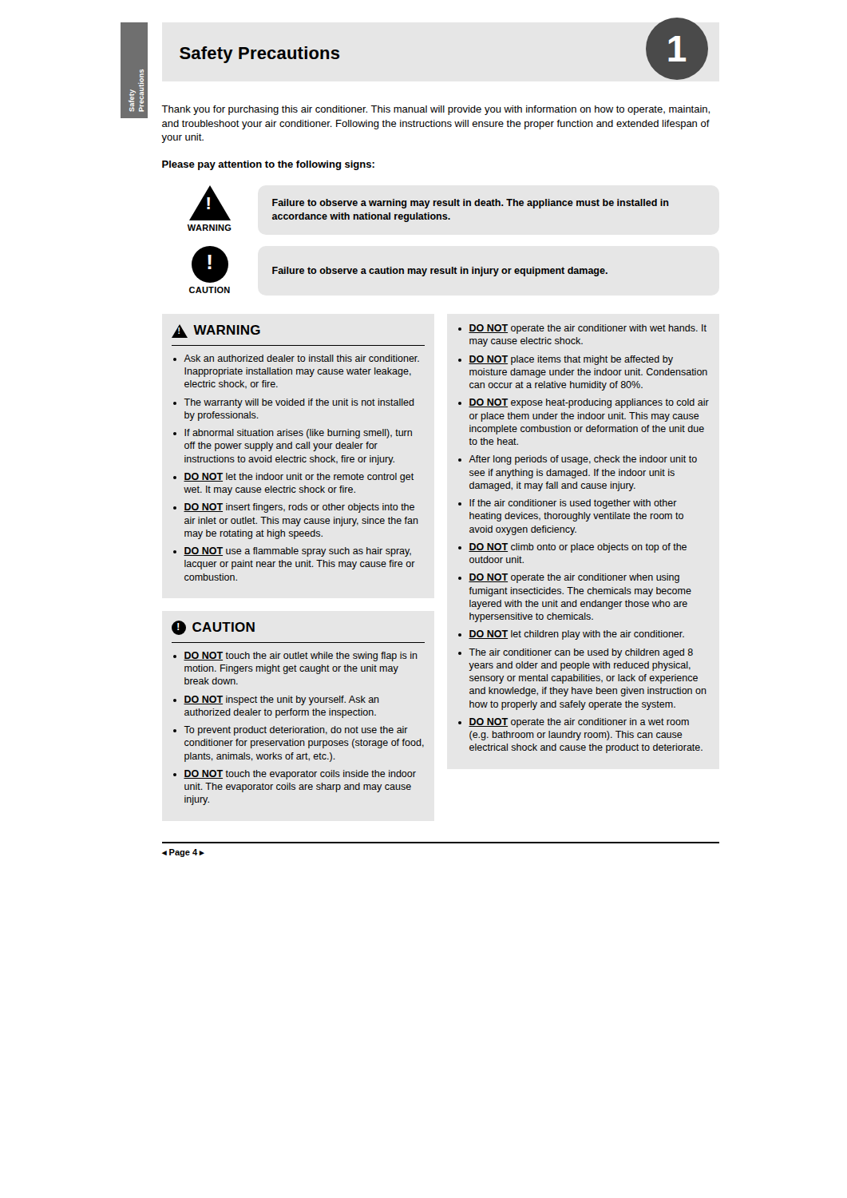Safety
Precautions
Safety Precautions
1
Thank you for purchasing this air conditioner. This manual will provide you with information on how to operate, maintain, and troubleshoot your air conditioner. Following the instructions will ensure the proper function and extended lifespan of your unit.
Please pay attention to the following signs:
WARNING
Failure to observe a warning may result in death. The appliance must be installed in accordance with national regulations.
CAUTION
Failure to observe a caution may result in injury or equipment damage.
WARNING
Ask an authorized dealer to install this air conditioner. Inappropriate installation may cause water leakage, electric shock, or fire.
The warranty will be voided if the unit is not installed by professionals.
If abnormal situation arises (like burning smell), turn off the power supply and call your dealer for instructions to avoid electric shock, fire or injury.
DO NOT let the indoor unit or the remote control get wet. It may cause electric shock or fire.
DO NOT insert fingers, rods or other objects into the air inlet or outlet. This may cause injury, since the fan may be rotating at high speeds.
DO NOT use a flammable spray such as hair spray, lacquer or paint near the unit. This may cause fire or combustion.
CAUTION
DO NOT touch the air outlet while the swing flap is in motion. Fingers might get caught or the unit may break down.
DO NOT inspect the unit by yourself. Ask an authorized dealer to perform the inspection.
To prevent product deterioration, do not use the air conditioner for preservation purposes (storage of food, plants, animals, works of art, etc.).
DO NOT touch the evaporator coils inside the indoor unit. The evaporator coils are sharp and may cause injury.
DO NOT operate the air conditioner with wet hands. It may cause electric shock.
DO NOT place items that might be affected by moisture damage under the indoor unit. Condensation can occur at a relative humidity of 80%.
DO NOT expose heat-producing appliances to cold air or place them under the indoor unit. This may cause incomplete combustion or deformation of the unit due to the heat.
After long periods of usage, check the indoor unit to see if anything is damaged. If the indoor unit is damaged, it may fall and cause injury.
If the air conditioner is used together with other heating devices, thoroughly ventilate the room to avoid oxygen deficiency.
DO NOT climb onto or place objects on top of the outdoor unit.
DO NOT operate the air conditioner when using fumigant insecticides. The chemicals may become layered with the unit and endanger those who are hypersensitive to chemicals.
DO NOT let children play with the air conditioner.
The air conditioner can be used by children aged 8 years and older and people with reduced physical, sensory or mental capabilities, or lack of experience and knowledge, if they have been given instruction on how to properly and safely operate the system.
DO NOT operate the air conditioner in a wet room (e.g. bathroom or laundry room). This can cause electrical shock and cause the product to deteriorate.
◂ Page 4 ▸